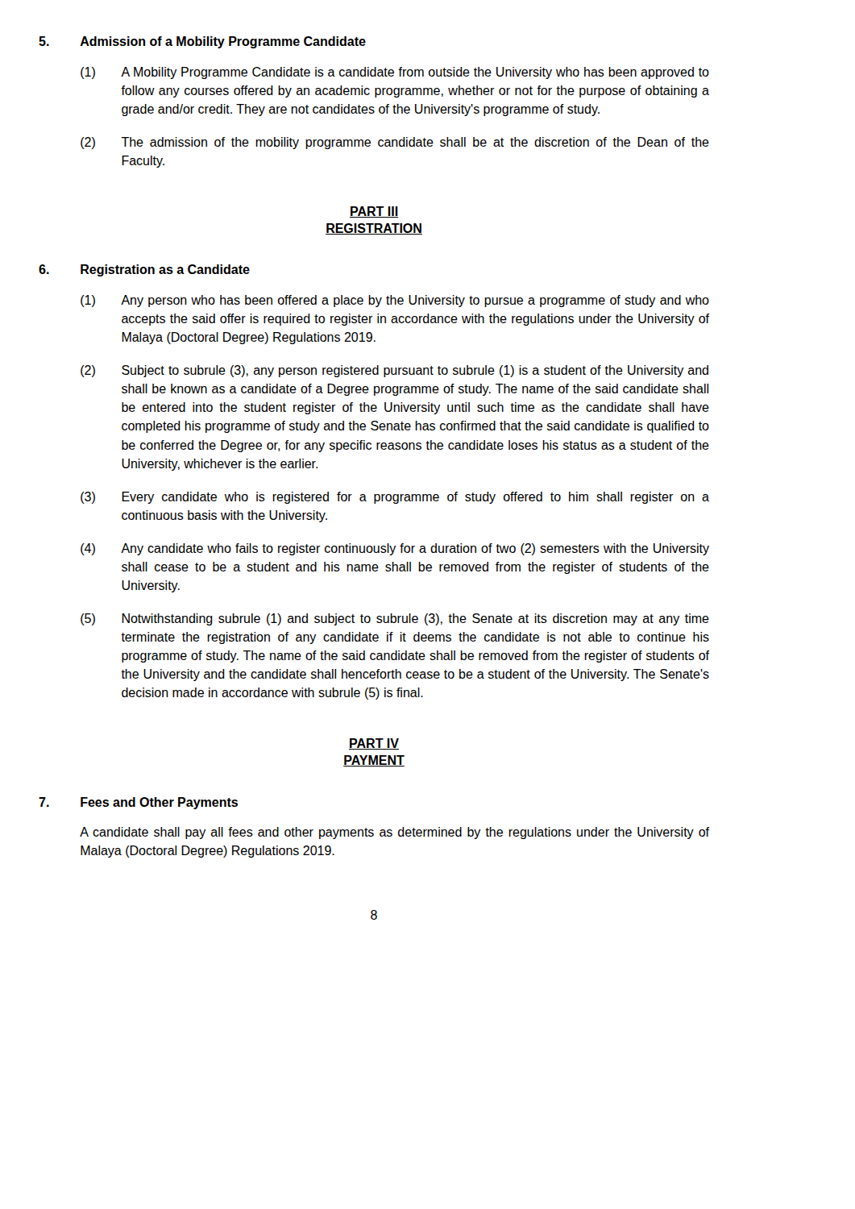5.
Admission of a Mobility Programme Candidate
(1) A Mobility Programme Candidate is a candidate from outside the University who has been approved to follow any courses offered by an academic programme, whether or not for the purpose of obtaining a grade and/or credit. They are not candidates of the University's programme of study.
(2) The admission of the mobility programme candidate shall be at the discretion of the Dean of the Faculty.
PART III REGISTRATION
6.
Registration as a Candidate
(1) Any person who has been offered a place by the University to pursue a programme of study and who accepts the said offer is required to register in accordance with the regulations under the University of Malaya (Doctoral Degree) Regulations 2019.
(2) Subject to subrule (3), any person registered pursuant to subrule (1) is a student of the University and shall be known as a candidate of a Degree programme of study. The name of the said candidate shall be entered into the student register of the University until such time as the candidate shall have completed his programme of study and the Senate has confirmed that the said candidate is qualified to be conferred the Degree or, for any specific reasons the candidate loses his status as a student of the University, whichever is the earlier.
(3) Every candidate who is registered for a programme of study offered to him shall register on a continuous basis with the University.
(4) Any candidate who fails to register continuously for a duration of two (2) semesters with the University shall cease to be a student and his name shall be removed from the register of students of the University.
(5) Notwithstanding subrule (1) and subject to subrule (3), the Senate at its discretion may at any time terminate the registration of any candidate if it deems the candidate is not able to continue his programme of study. The name of the said candidate shall be removed from the register of students of the University and the candidate shall henceforth cease to be a student of the University. The Senate's decision made in accordance with subrule (5) is final.
PART IV PAYMENT
7.
Fees and Other Payments
A candidate shall pay all fees and other payments as determined by the regulations under the University of Malaya (Doctoral Degree) Regulations 2019.
8